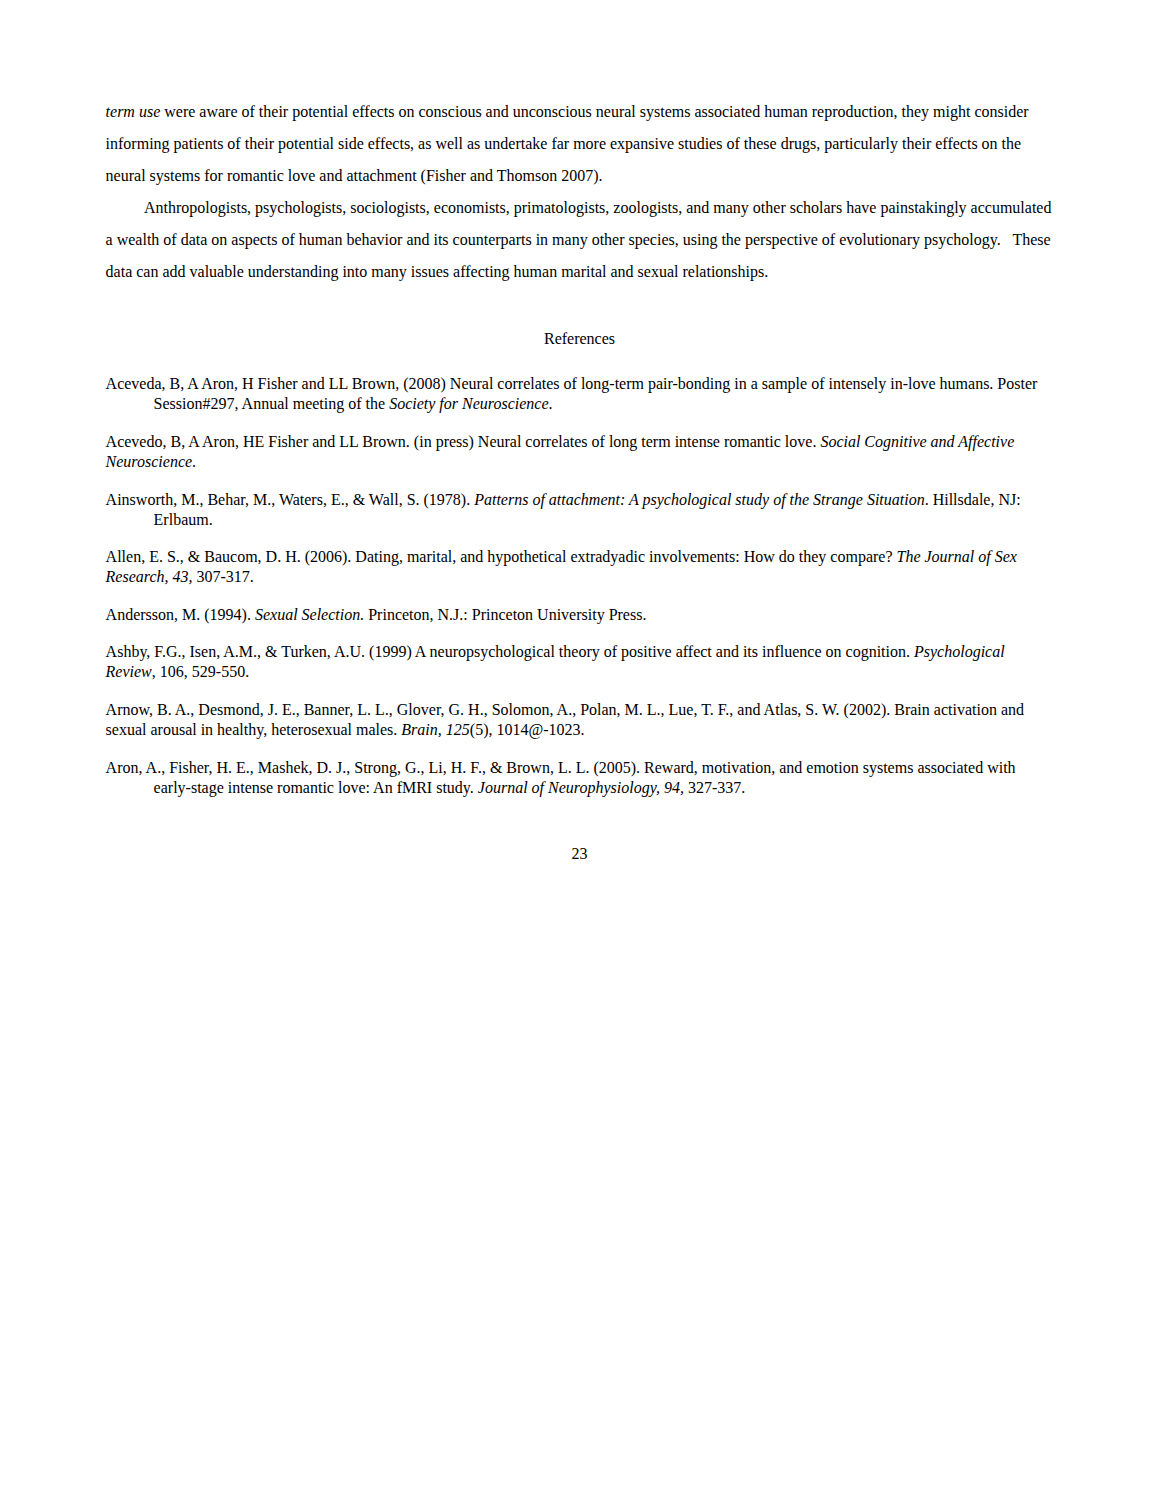term use were aware of their potential effects on conscious and unconscious neural systems associated human reproduction, they might consider informing patients of their potential side effects, as well as undertake far more expansive studies of these drugs, particularly their effects on the neural systems for romantic love and attachment (Fisher and Thomson 2007).
Anthropologists, psychologists, sociologists, economists, primatologists, zoologists, and many other scholars have painstakingly accumulated a wealth of data on aspects of human behavior and its counterparts in many other species, using the perspective of evolutionary psychology. These data can add valuable understanding into many issues affecting human marital and sexual relationships.
References
Aceveda, B, A Aron, H Fisher and LL Brown, (2008) Neural correlates of long-term pair-bonding in a sample of intensely in-love humans. Poster Session#297, Annual meeting of the Society for Neuroscience.
Acevedo, B, A Aron, HE Fisher and LL Brown. (in press) Neural correlates of long term intense romantic love. Social Cognitive and Affective Neuroscience.
Ainsworth, M., Behar, M., Waters, E., & Wall, S. (1978). Patterns of attachment: A psychological study of the Strange Situation. Hillsdale, NJ: Erlbaum.
Allen, E. S., & Baucom, D. H. (2006). Dating, marital, and hypothetical extradyadic involvements: How do they compare? The Journal of Sex Research, 43, 307-317.
Andersson, M. (1994). Sexual Selection. Princeton, N.J.: Princeton University Press.
Ashby, F.G., Isen, A.M., & Turken, A.U. (1999) A neuropsychological theory of positive affect and its influence on cognition. Psychological Review, 106, 529-550.
Arnow, B. A., Desmond, J. E., Banner, L. L., Glover, G. H., Solomon, A., Polan, M. L., Lue, T. F., and Atlas, S. W. (2002). Brain activation and sexual arousal in healthy, heterosexual males. Brain, 125(5), 1014@-1023.
Aron, A., Fisher, H. E., Mashek, D. J., Strong, G., Li, H. F., & Brown, L. L. (2005). Reward, motivation, and emotion systems associated with early-stage intense romantic love: An fMRI study. Journal of Neurophysiology, 94, 327-337.
23